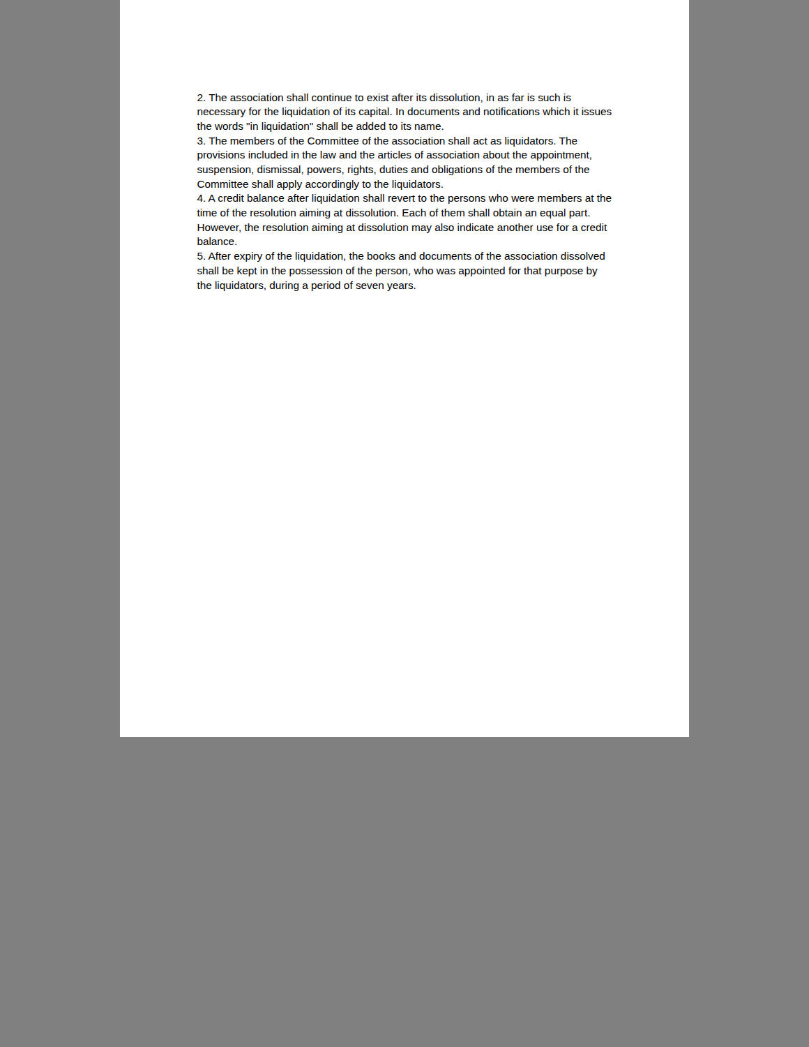2. The association shall continue to exist after its dissolution, in as far is such is necessary for the liquidation of its capital. In documents and notifications which it issues the words "in liquidation" shall be added to its name.
3. The members of the Committee of the association shall act as liquidators. The provisions included in the law and the articles of association about the appointment, suspension, dismissal, powers, rights, duties and obligations of the members of the Committee shall apply accordingly to the liquidators.
4. A credit balance after liquidation shall revert to the persons who were members at the time of the resolution aiming at dissolution. Each of them shall obtain an equal part. However, the resolution aiming at dissolution may also indicate another use for a credit balance.
5. After expiry of the liquidation, the books and documents of the association dissolved shall be kept in the possession of the person, who was appointed for that purpose by the liquidators, during a period of seven years.